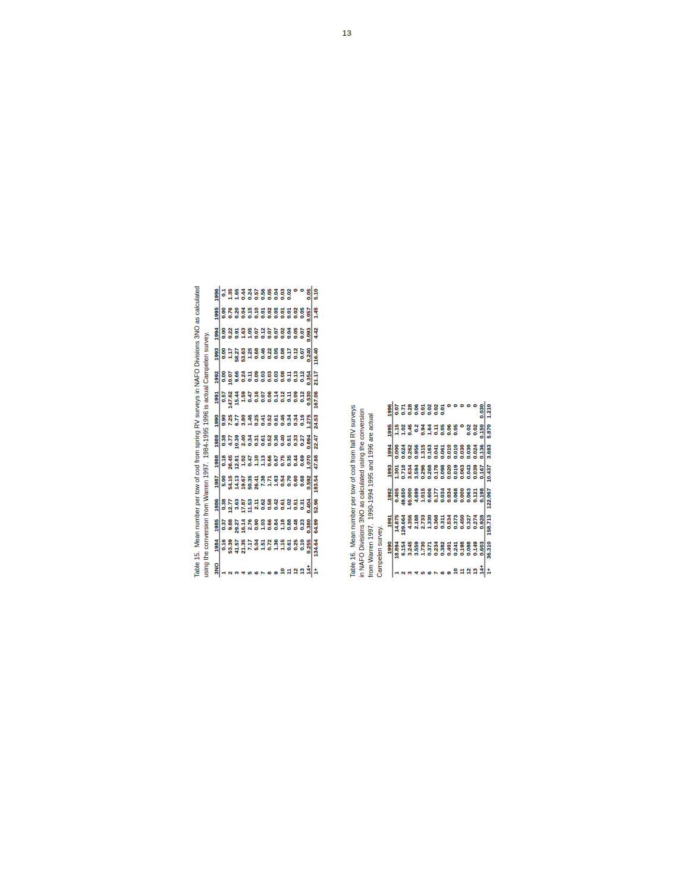13
Table 15. Mean number per tow of cod from spring RV surveys in NAFO Divisions 3NO as calculated using the conversion from Warren 1997. 1984-1995 1996 is actual Campelen survey.
| 3NO | 1984 | 1985 | 1986 | 1987 | 1988 | 1989 | 1990 | 1991 | 1992 | 1993 | 1994 | 1995 | 1996 |
| --- | --- | --- | --- | --- | --- | --- | --- | --- | --- | --- | --- | --- | --- |
| 1 | 0.16 | 0.37 | 0.38 | 5.00 | 0.18 | 0.38 | 0.90 | 0.57 | 0.00 | 0.00 | 0.00 | 0.00 | 0.1 |
| 2 | 53.39 | 9.88 | 12.77 | 54.15 | 26.45 | 4.77 | 7.25 | 147.62 | 10.07 | 1.17 | 0.22 | 0.76 | 1.35 |
| 3 | 41.57 | 29.27 | 3.63 | 14.13 | 12.81 | 10.39 | 6.77 | 15.44 | 9.66 | 58.27 | 0.91 | 0.20 | 1.65 |
| 4 | 21.35 | 16.14 | 17.87 | 19.67 | 1.02 | 2.40 | 3.80 | 1.59 | 0.24 | 53.63 | 1.63 | 0.04 | 0.44 |
| 5 | 7.17 | 2.76 | 11.53 | 50.35 | 0.47 | 0.34 | 1.46 | 0.47 | 0.11 | 1.25 | 1.05 | 0.15 | 0.24 |
| 6 | 5.04 | 0.90 | 2.11 | 26.41 | 1.10 | 0.31 | 0.25 | 0.16 | 0.09 | 0.68 | 0.07 | 0.10 | 0.57 |
| 7 | 1.51 | 1.03 | 0.62 | 7.38 | 1.13 | 0.61 | 0.41 | 0.07 | 0.03 | 0.46 | 0.12 | 0.01 | 0.56 |
| 8 | 0.72 | 0.66 | 0.58 | 1.71 | 0.66 | 0.52 | 0.52 | 0.06 | 0.03 | 0.22 | 0.07 | 0.02 | 0.05 |
| 9 | 1.36 | 0.84 | 0.42 | 1.63 | 0.67 | 0.36 | 0.61 | 0.14 | 0.03 | 0.05 | 0.07 | 0.05 | 0.04 |
| 10 | 1.15 | 1.18 | 0.61 | 0.54 | 0.75 | 0.40 | 0.46 | 0.12 | 0.08 | 0.08 | 0.02 | 0.01 | 0.03 |
| 11 | 0.61 | 0.88 | 1.02 | 0.70 | 0.35 | 0.51 | 0.34 | 0.11 | 0.11 | 0.17 | 0.04 | 0.01 | 0.02 |
| 12 | 0.25 | 0.48 | 0.51 | 0.60 | 0.44 | 0.33 | 0.34 | 0.09 | 0.13 | 0.12 | 0.05 | 0.02 | 0 |
| 13 | 0.10 | 0.23 | 0.31 | 0.68 | 0.69 | 0.27 | 0.16 | 0.12 | 0.12 | 0.07 | 0.07 | 0.05 | 0 |
| 14+ | 0.255 | 0.380 | 0.404 | 0.592 | 1.070 | 0.894 | 1.275 | 0.530 | 0.354 | 0.240 | 0.093 | 0.057 | 0.05 |
| 1+ | 134.64 | 64.99 | 52.96 | 183.54 | 47.88 | 22.47 | 24.53 | 167.06 | 21.17 | 116.40 | 4.42 | 1.45 | 5.10 |
Table 16. Mean number per tow of cod from fall RV surveys in NAFO Divisions 3NO as calculated using the conversion from Warren 1997. 1990-1994 1995 and 1996 are actual Campelen survey.
| | 1990 | 1991 | 1992 | 1993 | 1994 | 1995 | 1996 |
| --- | --- | --- | --- | --- | --- | --- | --- |
| 1 | 18.894 | 14.875 | 0.405 | 1.301 | 0.000 | 1.15 | 0.07 |
| 2 | 6.154 | 129.664 | 49.650 | 0.718 | 0.624 | 1.02 | 0.71 |
| 3 | 3.245 | 4.356 | 65.000 | 3.634 | 0.262 | 0.46 | 0.28 |
| 4 | 3.559 | 2.188 | 4.699 | 3.594 | 0.956 | 0.2 | 0.06 |
| 5 | 1.730 | 2.733 | 1.015 | 0.296 | 1.315 | 0.94 | 0.01 |
| 6 | 0.371 | 1.330 | 0.606 | 0.268 | 0.163 | 1.64 | 0.02 |
| 7 | 0.234 | 0.368 | 0.177 | 0.178 | 0.041 | 0.11 | 0.02 |
| 8 | 0.382 | 0.311 | 0.034 | 0.098 | 0.061 | 0.05 | 0.01 |
| 9 | 0.401 | 0.534 | 0.034 | 0.020 | 0.010 | 0.06 | 0 |
| 10 | 0.241 | 0.373 | 0.068 | 0.019 | 0.010 | 0.05 | 0 |
| 11 | 0.198 | 0.450 | 0.000 | 0.063 | 0.030 | 0 | 0 |
| 12 | 0.088 | 0.327 | 0.063 | 0.043 | 0.030 | 0.02 | 0 |
| 13 | 0.149 | 0.274 | 0.121 | 0.039 | 0.024 | 0.02 | 0 |
| 14+ | 0.603 | 0.928 | 0.198 | 0.167 | 0.136 | 0.150 | 0.030 |
| 1+ | 36.310 | 158.713 | 122.067 | 10.437 | 3.683 | 5.870 | 1.210 |